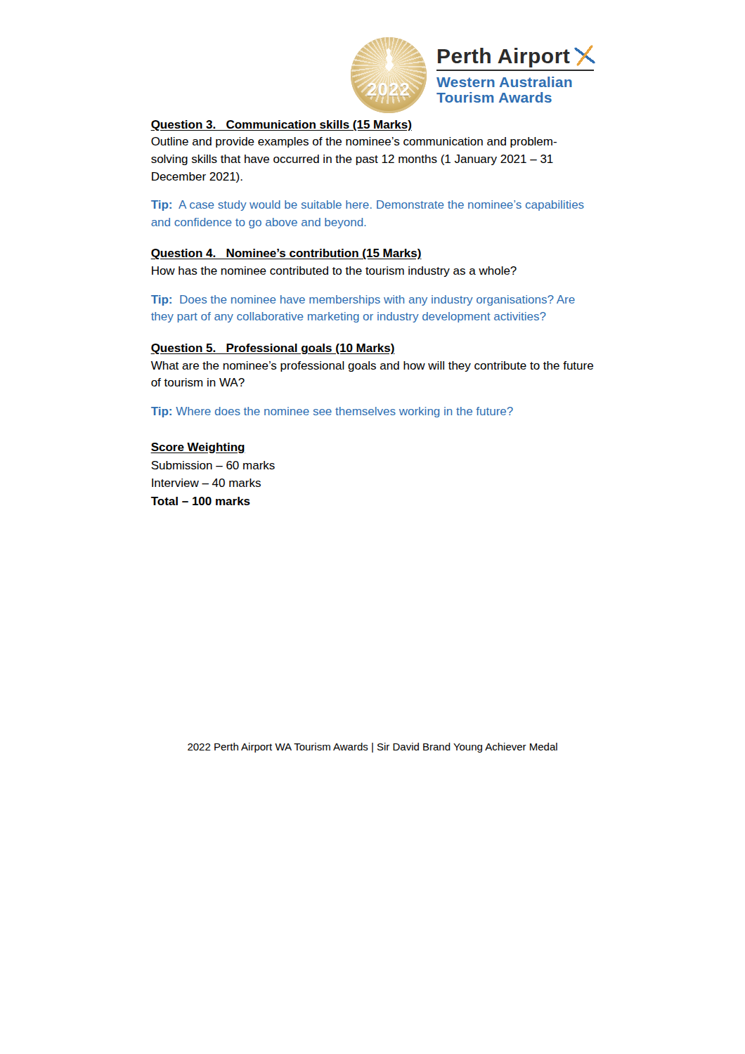2022
Perth Airport
Western Australian Tourism Awards
Question 3. Communication skills (15 Marks)
Outline and provide examples of the nominee’s communication and problem-solving skills that have occurred in the past 12 months (1 January 2021 – 31 December 2021).
Tip: A case study would be suitable here. Demonstrate the nominee’s capabilities and confidence to go above and beyond.
Question 4. Nominee’s contribution (15 Marks)
How has the nominee contributed to the tourism industry as a whole?
Tip: Does the nominee have memberships with any industry organisations? Are they part of any collaborative marketing or industry development activities?
Question 5. Professional goals (10 Marks)
What are the nominee’s professional goals and how will they contribute to the future of tourism in WA?
Tip: Where does the nominee see themselves working in the future?
Score Weighting
Submission – 60 marks
Interview – 40 marks
Total – 100 marks
2022 Perth Airport WA Tourism Awards | Sir David Brand Young Achiever Medal